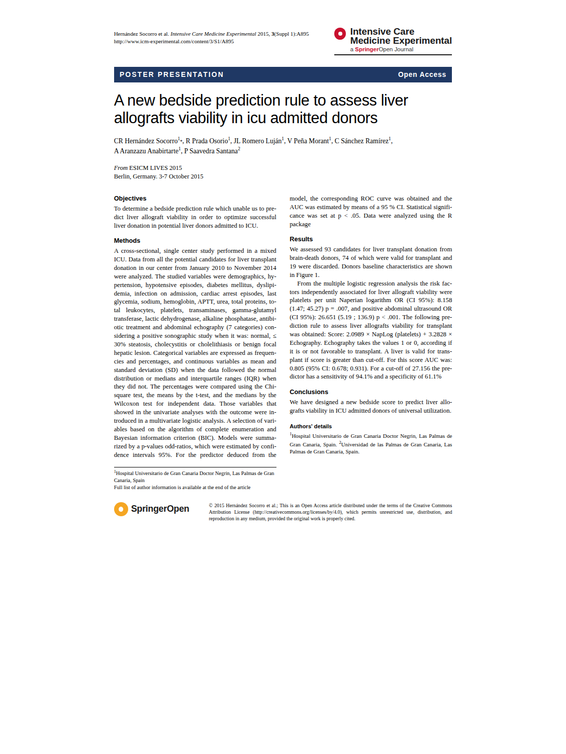Hernández Socorro et al. Intensive Care Medicine Experimental 2015, 3(Suppl 1):A895
http://www.icm-experimental.com/content/3/S1/A895
Intensive Care
Medicine Experimental
a Springer Open Journal
POSTER PRESENTATION Open Access
A new bedside prediction rule to assess liver allografts viability in icu admitted donors
CR Hernández Socorro1*, R Prada Osorio1, JL Romero Luján1, V Peña Morant1, C Sánchez Ramírez1,
A Aranzazu Anabirtarte1, P Saavedra Santana2
From ESICM LIVES 2015
Berlin, Germany. 3-7 October 2015
Objectives
To determine a bedside prediction rule which unable us to predict liver allograft viability in order to optimize successful liver donation in potential liver donors admitted to ICU.
Methods
A cross-sectional, single center study performed in a mixed ICU. Data from all the potential candidates for liver transplant donation in our center from January 2010 to November 2014 were analyzed. The studied variables were demographics, hypertension, hypotensive episodes, diabetes mellitus, dyslipidemia, infection on admission, cardiac arrest episodes, last glycemia, sodium, hemoglobin, APTT, urea, total proteins, total leukocytes, platelets, transaminases, gamma-glutamyl transferase, lactic dehydrogenase, alkaline phosphatase, antibiotic treatment and abdominal echography (7 categories) considering a positive sonographic study when it was: normal, ≤ 30% steatosis, cholecystitis or cholelithiasis or benign focal hepatic lesion. Categorical variables are expressed as frequencies and percentages, and continuous variables as mean and standard deviation (SD) when the data followed the normal distribution or medians and interquartile ranges (IQR) when they did not. The percentages were compared using the Chi-square test, the means by the t-test, and the medians by the Wilcoxon test for independent data. Those variables that showed in the univariate analyses with the outcome were introduced in a multivariate logistic analysis. A selection of variables based on the algorithm of complete enumeration and Bayesian information criterion (BIC). Models were summarized by a p-values odd-ratios, which were estimated by confidence intervals 95%. For the predictor deduced from the model, the corresponding ROC curve was obtained and the AUC was estimated by means of a 95 % CI. Statistical significance was set at p < .05. Data were analyzed using the R package
Results
We assessed 93 candidates for liver transplant donation from brain-death donors, 74 of which were valid for transplant and 19 were discarded. Donors baseline characteristics are shown in Figure 1.
From the multiple logistic regression analysis the risk factors independently associated for liver allograft viability were platelets per unit Naperian logarithm OR (CI 95%): 8.158 (1.47; 45.27) p = .007, and positive abdominal ultrasound OR (CI 95%): 26.651 (5.19 ; 136.9) p < .001. The following prediction rule to assess liver allografts viability for transplant was obtained: Score: 2.0989 × NapLog (platelets) + 3.2828 × Echography. Echography takes the values 1 or 0, according if it is or not favorable to transplant. A liver is valid for transplant if score is greater than cut-off. For this score AUC was: 0.805 (95% CI: 0.678; 0.931). For a cut-off of 27.156 the predictor has a sensitivity of 94.1% and a specificity of 61.1%
Conclusions
We have designed a new bedside score to predict liver allografts viability in ICU admitted donors of universal utilization.
Authors' details
1Hospital Universitario de Gran Canaria Doctor Negrin, Las Palmas de Gran Canaria, Spain. 2Universidad de las Palmas de Gran Canaria, Las Palmas de Gran Canaria, Spain.
1Hospital Universitario de Gran Canaria Doctor Negrin, Las Palmas de Gran Canaria, Spain
Full list of author information is available at the end of the article
SpringerOpen
© 2015 Hernández Socorro et al.; This is an Open Access article distributed under the terms of the Creative Commons Attribution License (http://creativecommons.org/licenses/by/4.0), which permits unrestricted use, distribution, and reproduction in any medium, provided the original work is properly cited.